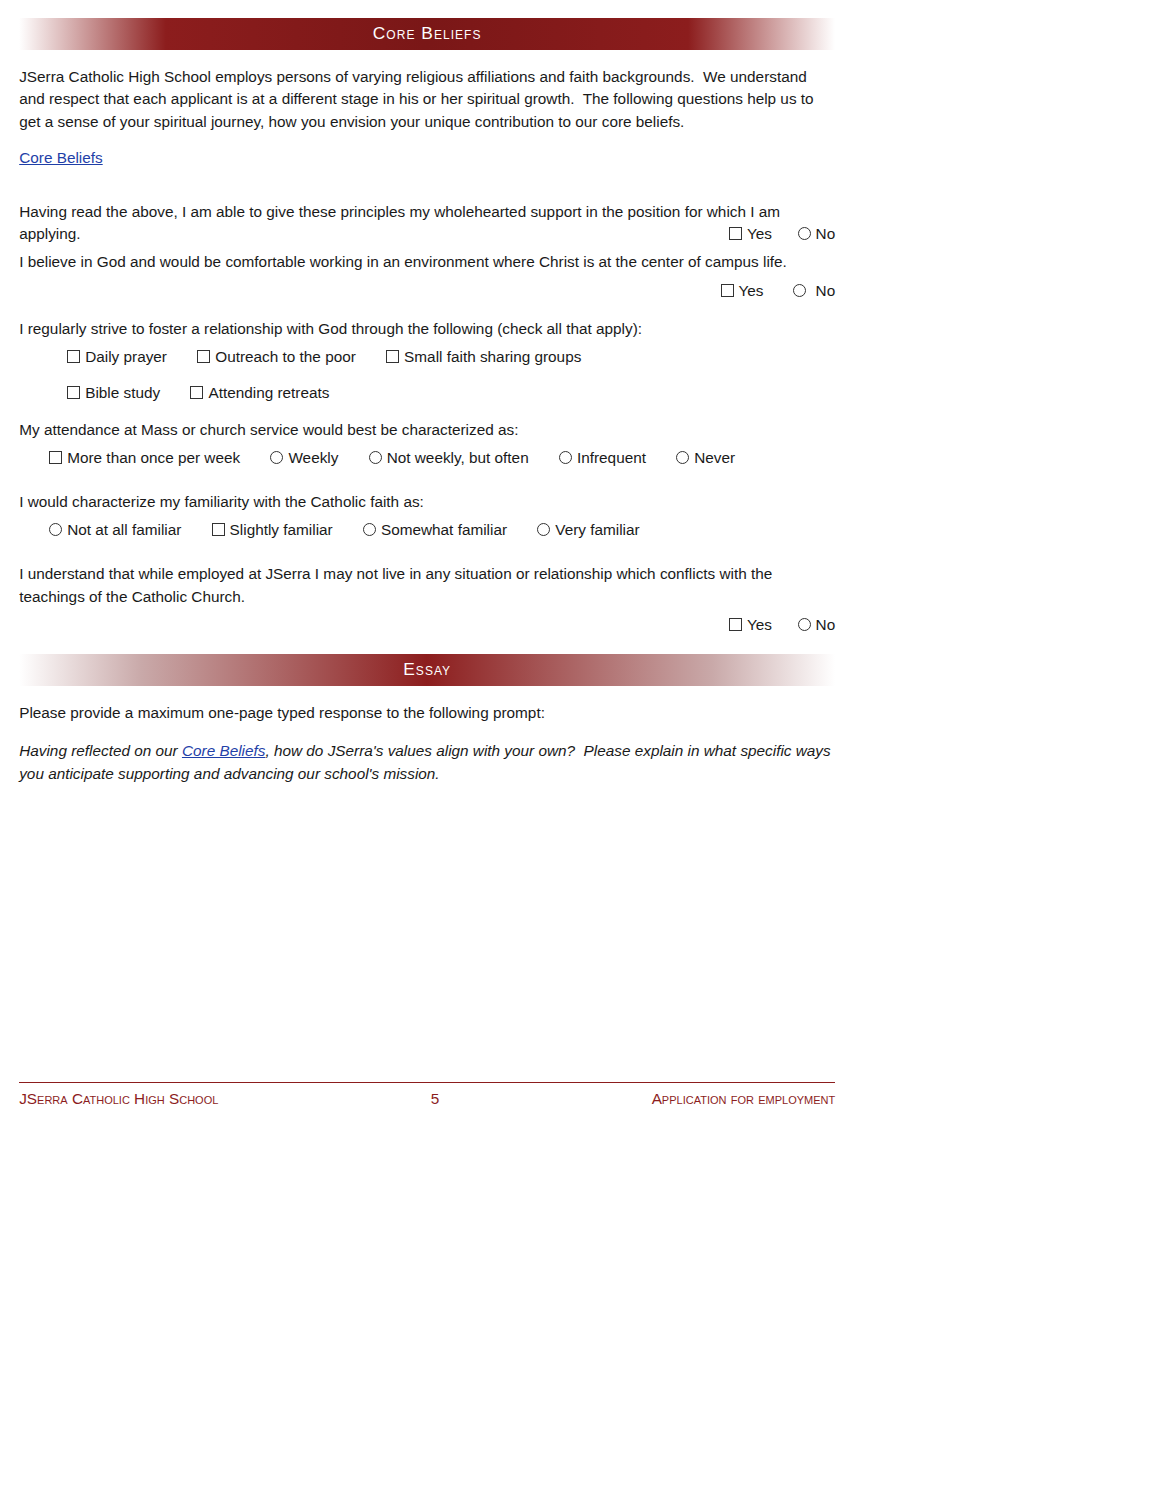Core Beliefs
JSerra Catholic High School employs persons of varying religious affiliations and faith backgrounds. We understand and respect that each applicant is at a different stage in his or her spiritual growth. The following questions help us to get a sense of your spiritual journey, how you envision your unique contribution to our core beliefs.
Core Beliefs
Having read the above, I am able to give these principles my wholehearted support in the position for which I am applying. Yes No
I believe in God and would be comfortable working in an environment where Christ is at the center of campus life.
Yes No
I regularly strive to foster a relationship with God through the following (check all that apply):
Daily prayer Outreach to the poor Small faith sharing groups
Bible study Attending retreats
My attendance at Mass or church service would best be characterized as:
More than once per week Weekly Not weekly, but often Infrequent Never
I would characterize my familiarity with the Catholic faith as:
Not at all familiar Slightly familiar Somewhat familiar Very familiar
I understand that while employed at JSerra I may not live in any situation or relationship which conflicts with the teachings of the Catholic Church.
Yes No
Essay
Please provide a maximum one-page typed response to the following prompt:
Having reflected on our Core Beliefs, how do JSerra's values align with your own? Please explain in what specific ways you anticipate supporting and advancing our school's mission.
JSerra Catholic High School 5 Application for employment